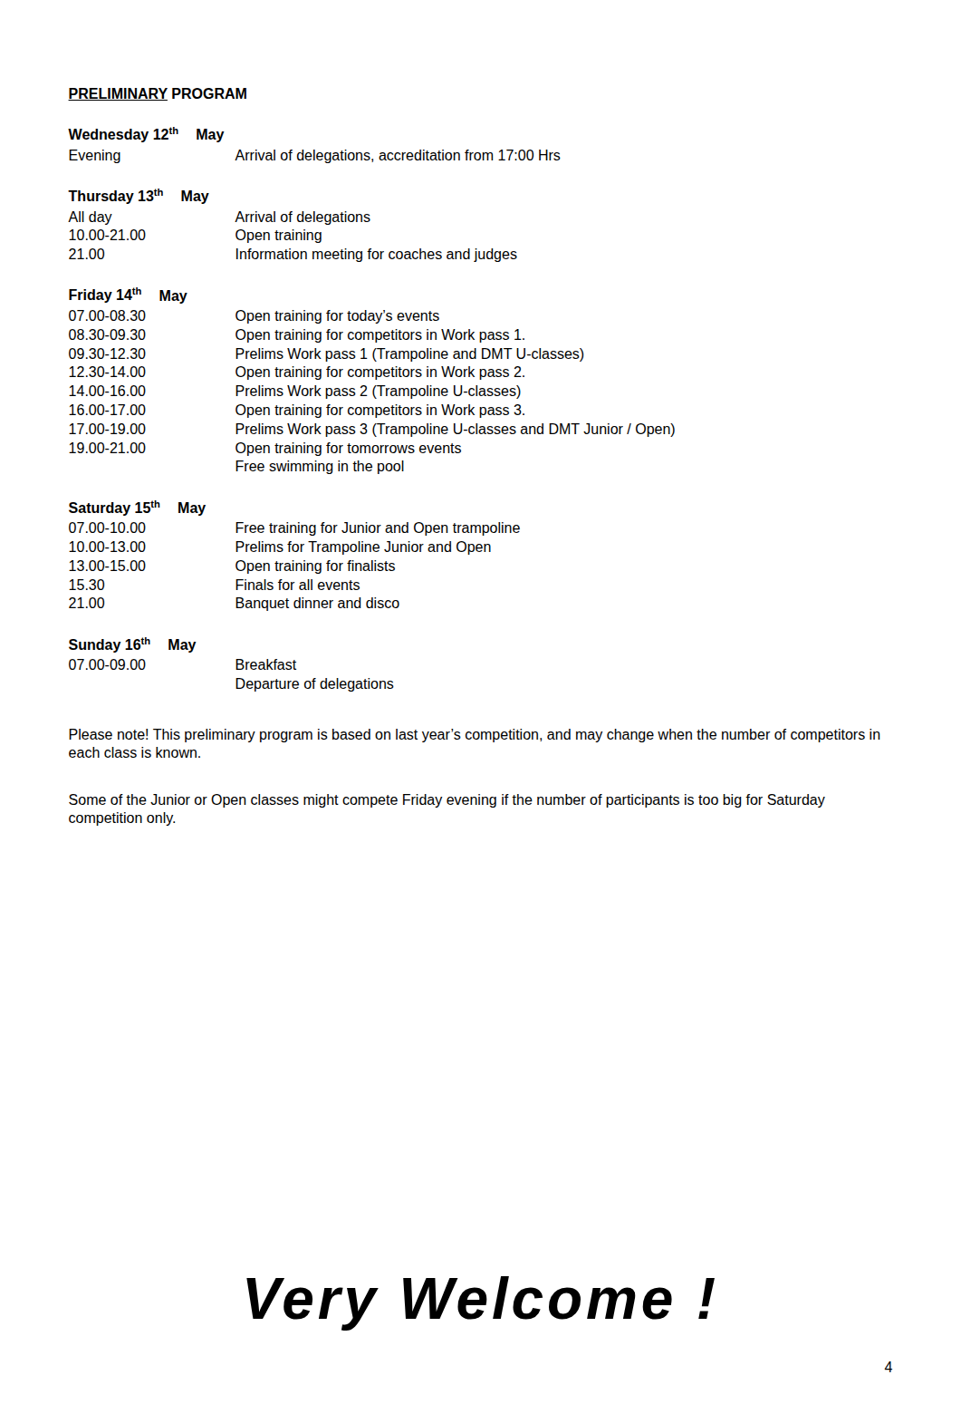PRELIMINARY PROGRAM
Wednesday 12thMay
| Evening | Arrival of delegations, accreditation from 17:00 Hrs |
Thursday 13thMay
| All day | Arrival of delegations |
| 10.00-21.00 | Open training |
| 21.00 | Information meeting for coaches and judges |
Friday 14thMay
| 07.00-08.30 | Open training for today’s events |
| 08.30-09.30 | Open training for competitors in Work pass 1. |
| 09.30-12.30 | Prelims Work pass 1 (Trampoline and DMT U-classes) |
| 12.30-14.00 | Open training for competitors in Work pass 2. |
| 14.00-16.00 | Prelims Work pass 2 (Trampoline U-classes) |
| 16.00-17.00 | Open training for competitors in Work pass 3. |
| 17.00-19.00 | Prelims Work pass 3 (Trampoline U-classes and DMT Junior / Open) |
| 19.00-21.00 | Open training for tomorrows events |
| | Free swimming in the pool |
Saturday 15thMay
| 07.00-10.00 | Free training for Junior and Open trampoline |
| 10.00-13.00 | Prelims for Trampoline Junior and Open |
| 13.00-15.00 | Open training for finalists |
| 15.30 | Finals for all events |
| 21.00 | Banquet dinner and disco |
Sunday 16thMay
| 07.00-09.00 | Breakfast |
| | Departure of delegations |
Please note! This preliminary program is based on last year’s competition, and may change when the number of competitors in each class is known.
Some of the Junior or Open classes might compete Friday evening if the number of participants is too big for Saturday competition only.
Very Welcome !
4